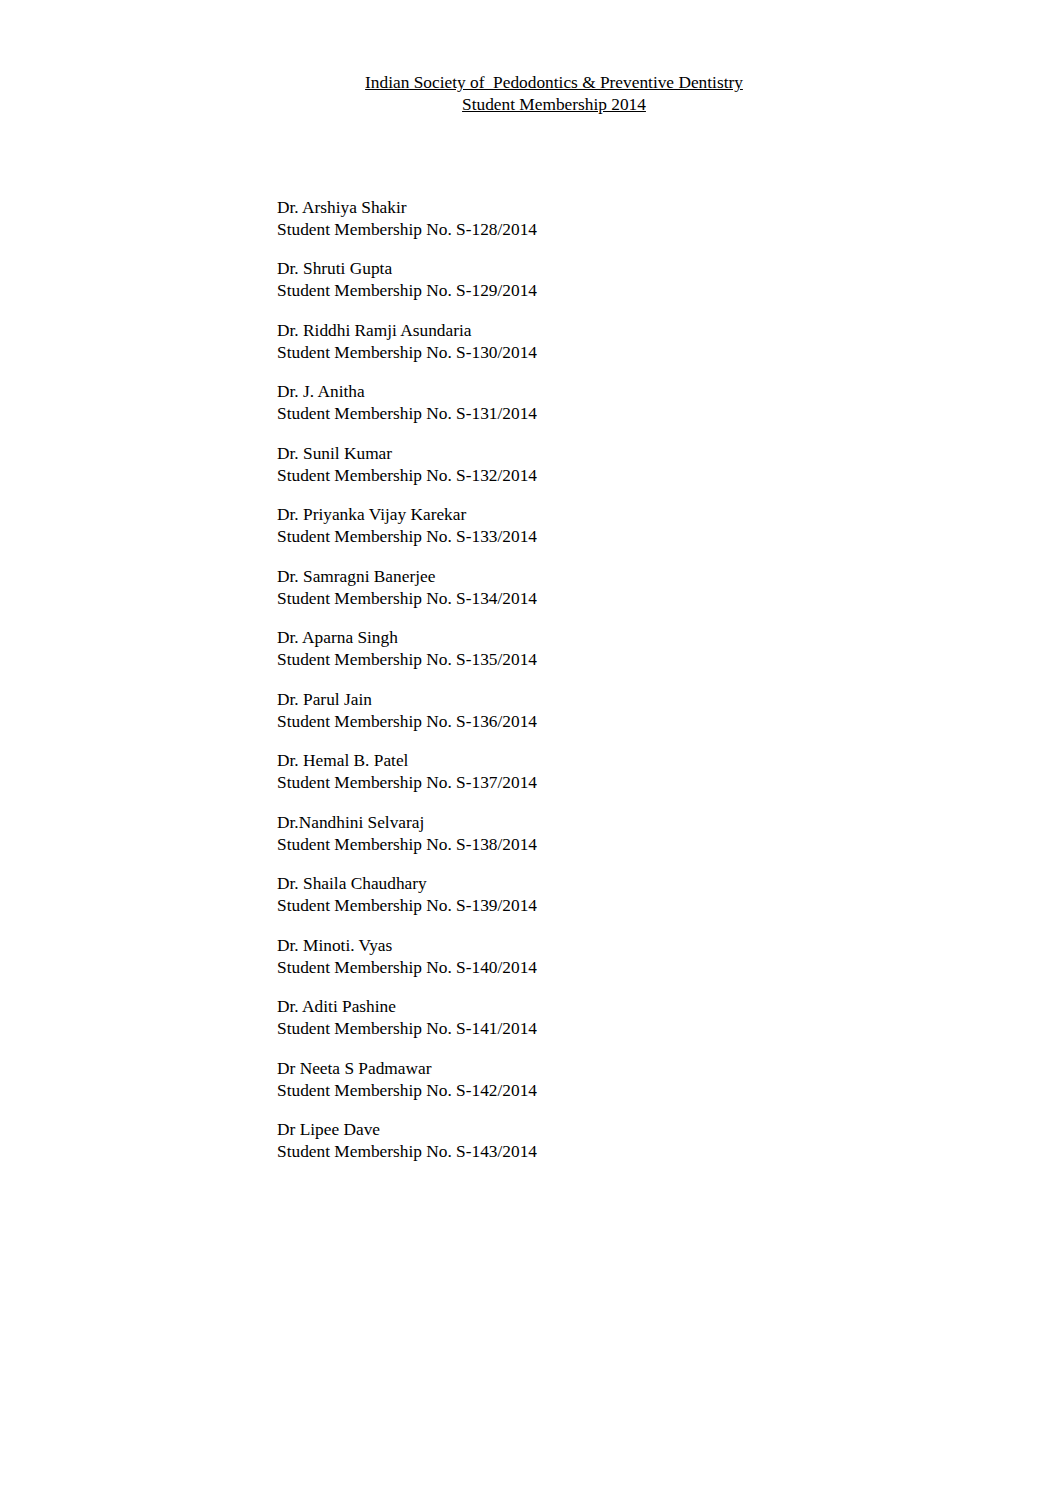Indian Society of Pedodontics & Preventive Dentistry
Student Membership 2014
Dr. Arshiya Shakir Student Membership No. S-128/2014
Dr. Shruti Gupta Student Membership No. S-129/2014
Dr. Riddhi Ramji Asundaria Student Membership No. S-130/2014
Dr. J. Anitha Student Membership No. S-131/2014
Dr. Sunil Kumar Student Membership No. S-132/2014
Dr. Priyanka Vijay Karekar Student Membership No. S-133/2014
Dr. Samragni Banerjee Student Membership No. S-134/2014
Dr. Aparna Singh Student Membership No. S-135/2014
Dr. Parul Jain Student Membership No. S-136/2014
Dr. Hemal B. Patel Student Membership No. S-137/2014
Dr.Nandhini Selvaraj Student Membership No. S-138/2014
Dr. Shaila Chaudhary Student Membership No. S-139/2014
Dr. Minoti. Vyas Student Membership No. S-140/2014
Dr. Aditi Pashine Student Membership No. S-141/2014
Dr Neeta S Padmawar Student Membership No. S-142/2014
Dr Lipee Dave Student Membership No. S-143/2014